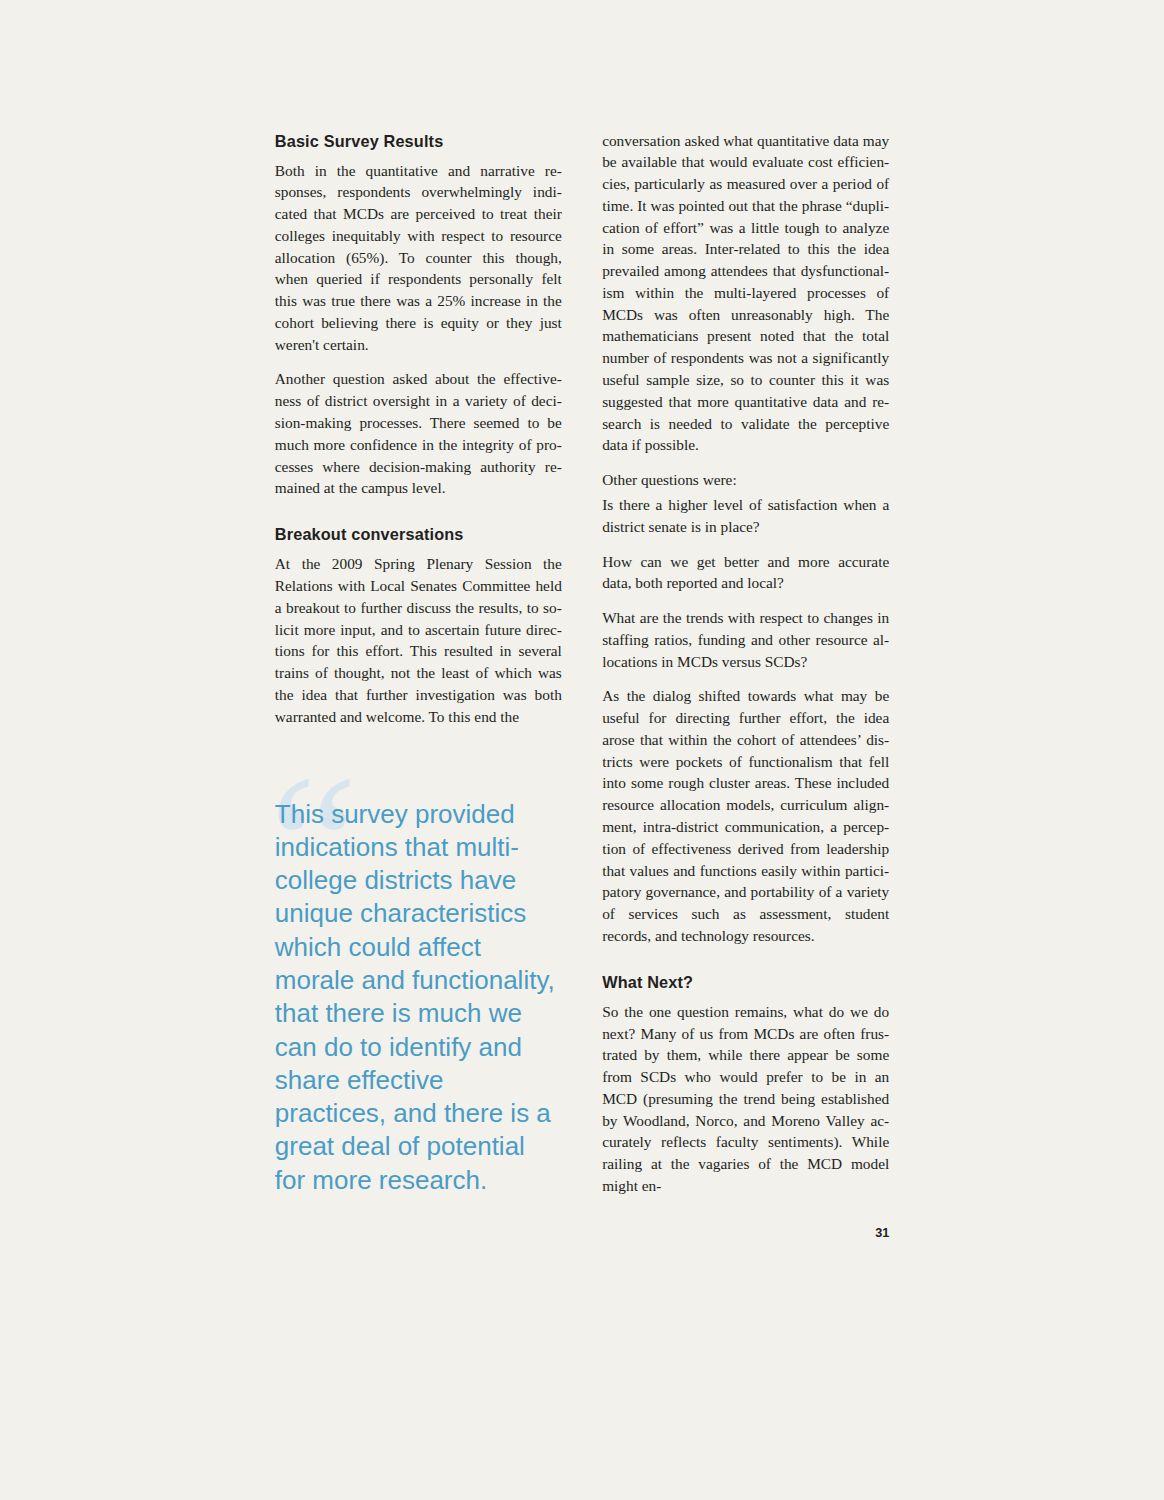Basic Survey Results
Both in the quantitative and narrative responses, respondents overwhelmingly indicated that MCDs are perceived to treat their colleges inequitably with respect to resource allocation (65%). To counter this though, when queried if respondents personally felt this was true there was a 25% increase in the cohort believing there is equity or they just weren't certain.
Another question asked about the effectiveness of district oversight in a variety of decision-making processes. There seemed to be much more confidence in the integrity of processes where decision-making authority remained at the campus level.
Breakout conversations
At the 2009 Spring Plenary Session the Relations with Local Senates Committee held a breakout to further discuss the results, to solicit more input, and to ascertain future directions for this effort. This resulted in several trains of thought, not the least of which was the idea that further investigation was both warranted and welcome. To this end the
“ This survey provided indications that multi-college districts have unique characteristics which could affect morale and functionality, that there is much we can do to identify and share effective practices, and there is a great deal of potential for more research.
conversation asked what quantitative data may be available that would evaluate cost efficiencies, particularly as measured over a period of time. It was pointed out that the phrase “duplication of effort” was a little tough to analyze in some areas. Inter-related to this the idea prevailed among attendees that dysfunctionalism within the multi-layered processes of MCDs was often unreasonably high. The mathematicians present noted that the total number of respondents was not a significantly useful sample size, so to counter this it was suggested that more quantitative data and research is needed to validate the perceptive data if possible.
Other questions were:
Is there a higher level of satisfaction when a district senate is in place?
How can we get better and more accurate data, both reported and local?
What are the trends with respect to changes in staffing ratios, funding and other resource allocations in MCDs versus SCDs?
As the dialog shifted towards what may be useful for directing further effort, the idea arose that within the cohort of attendees’ districts were pockets of functionalism that fell into some rough cluster areas. These included resource allocation models, curriculum alignment, intra-district communication, a perception of effectiveness derived from leadership that values and functions easily within participatory governance, and portability of a variety of services such as assessment, student records, and technology resources.
What Next?
So the one question remains, what do we do next? Many of us from MCDs are often frustrated by them, while there appear be some from SCDs who would prefer to be in an MCD (presuming the trend being established by Woodland, Norco, and Moreno Valley accurately reflects faculty sentiments). While railing at the vagaries of the MCD model might en-
31